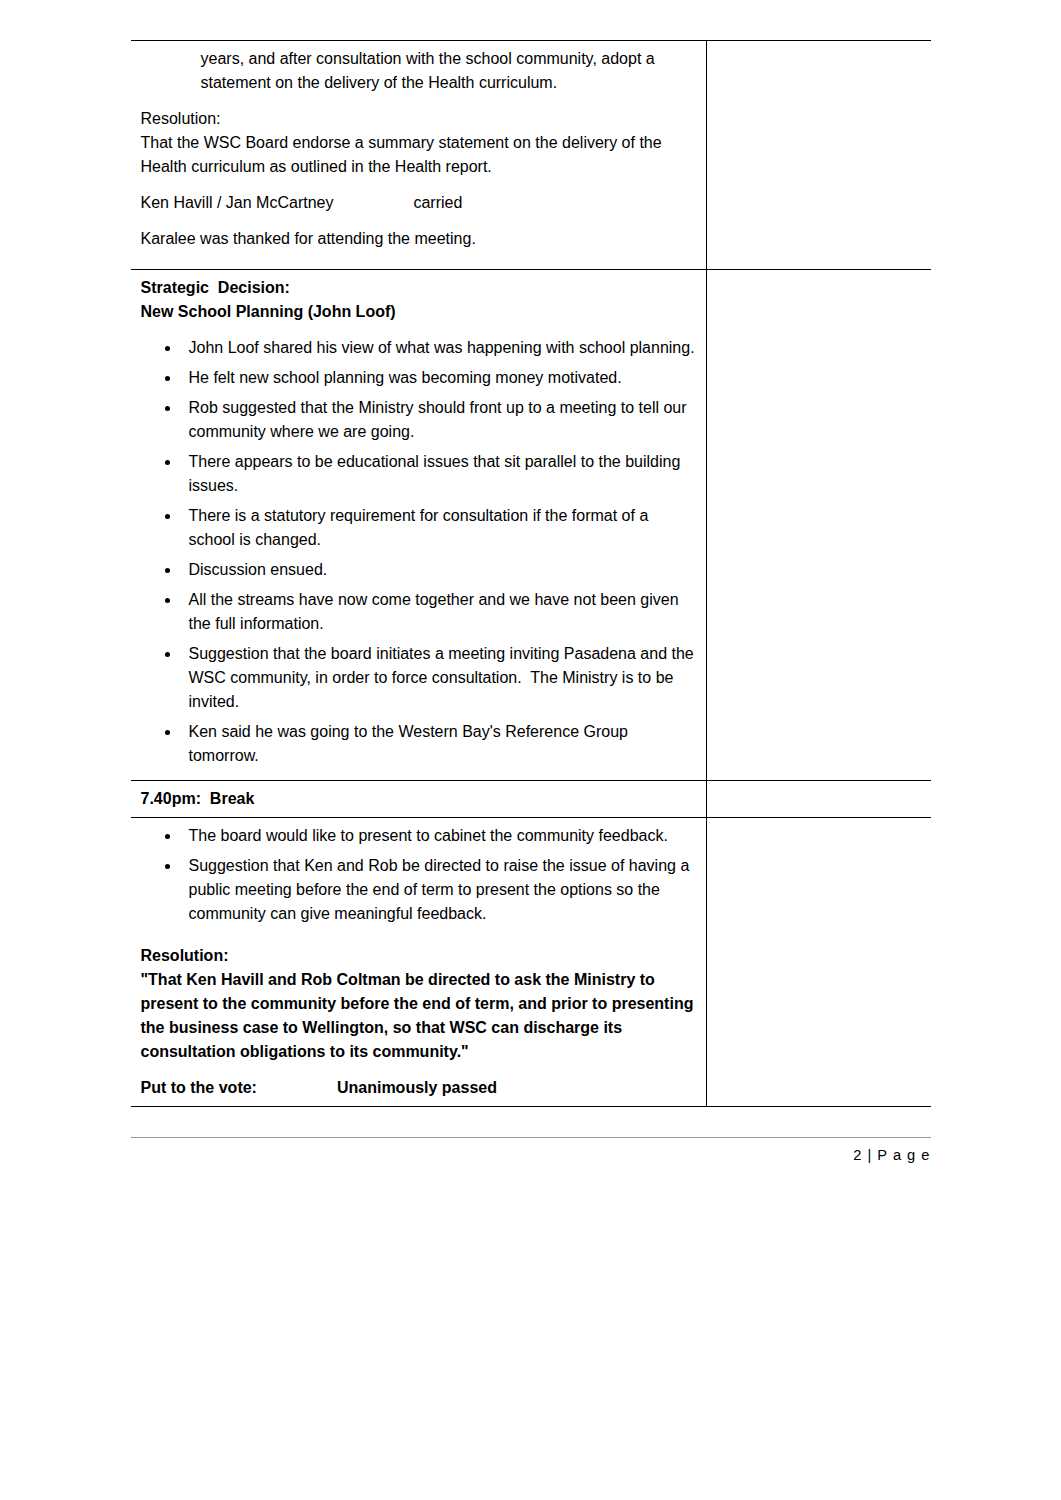| years, and after consultation with the school community, adopt a statement on the delivery of the Health curriculum. Resolution: That the WSC Board endorse a summary statement on the delivery of the Health curriculum as outlined in the Health report. Ken Havill / Jan McCartney carried Karalee was thanked for attending the meeting. | |
| Strategic Decision: New School Planning (John Loof) John Loof shared his view of what was happening with school planning. He felt new school planning was becoming money motivated. Rob suggested that the Ministry should front up to a meeting to tell our community where we are going. There appears to be educational issues that sit parallel to the building issues. There is a statutory requirement for consultation if the format of a school is changed. Discussion ensued. All the streams have now come together and we have not been given the full information. Suggestion that the board initiates a meeting inviting Pasadena and the WSC community, in order to force consultation. The Ministry is to be invited. Ken said he was going to the Western Bay's Reference Group tomorrow. | |
| 7.40pm: Break | |
| The board would like to present to cabinet the community feedback. Suggestion that Ken and Rob be directed to raise the issue of having a public meeting before the end of term to present the options so the community can give meaningful feedback. Resolution: "That Ken Havill and Rob Coltman be directed to ask the Ministry to present to the community before the end of term, and prior to presenting the business case to Wellington, so that WSC can discharge its consultation obligations to its community." Put to the vote: Unanimously passed | |
2 | P a g e